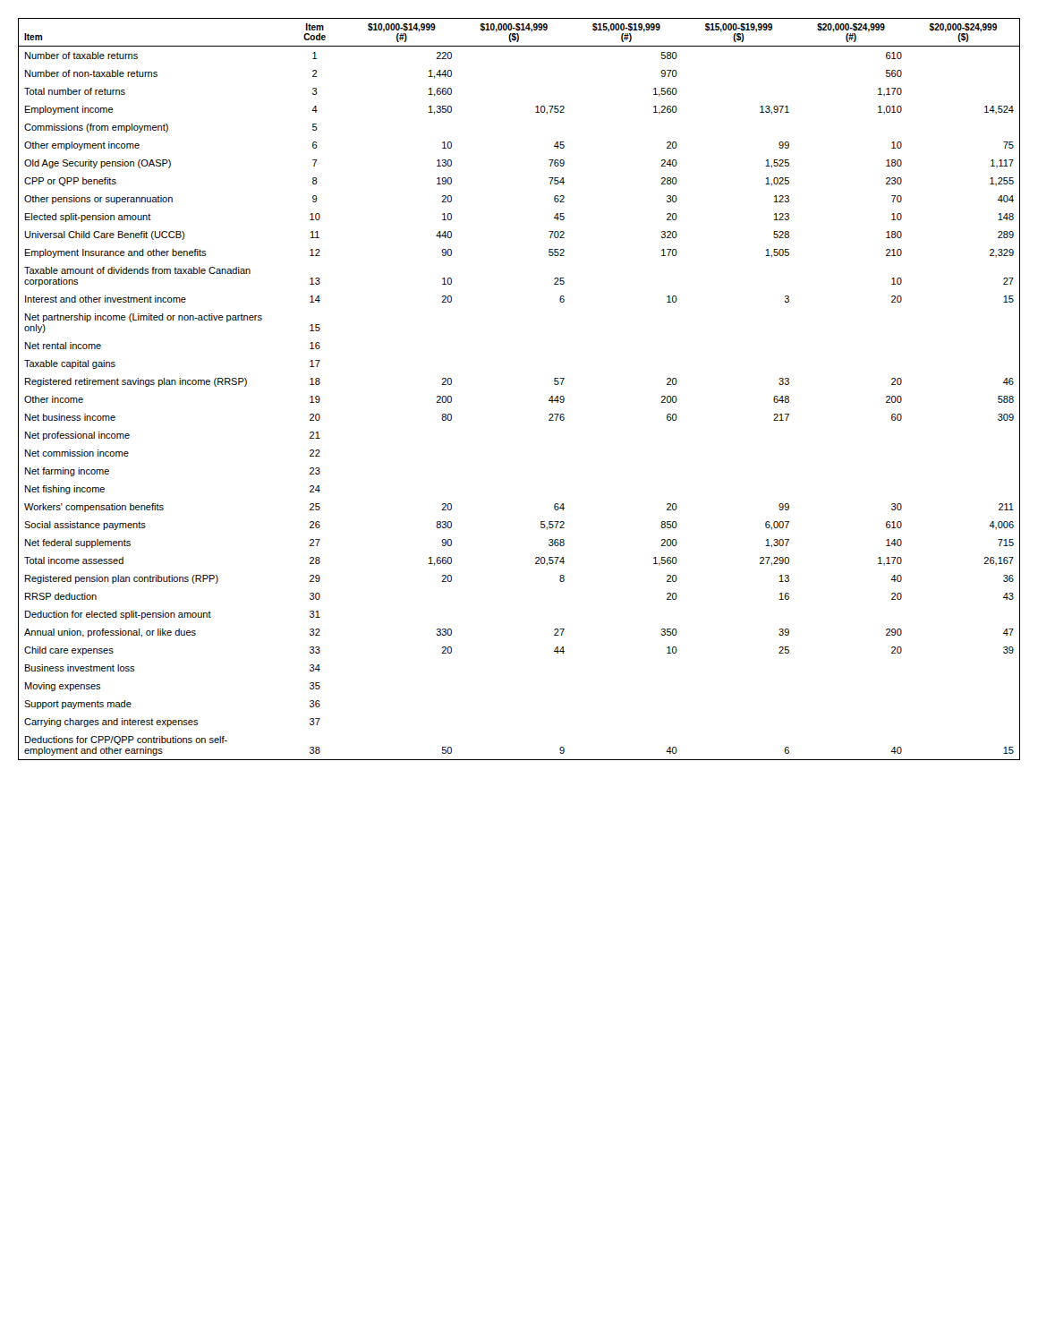| Item | Item Code | $10,000-$14,999 (#) | $10,000-$14,999 ($) | $15,000-$19,999 (#) | $15,000-$19,999 ($) | $20,000-$24,999 (#) | $20,000-$24,999 ($) |
| --- | --- | --- | --- | --- | --- | --- | --- |
| Number of taxable returns | 1 | 220 | | 580 | | 610 | |
| Number of non-taxable returns | 2 | 1,440 | | 970 | | 560 | |
| Total number of returns | 3 | 1,660 | | 1,560 | | 1,170 | |
| Employment income | 4 | 1,350 | 10,752 | 1,260 | 13,971 | 1,010 | 14,524 |
| Commissions (from employment) | 5 | | | | | | |
| Other employment income | 6 | 10 | 45 | 20 | 99 | 10 | 75 |
| Old Age Security pension (OASP) | 7 | 130 | 769 | 240 | 1,525 | 180 | 1,117 |
| CPP or QPP benefits | 8 | 190 | 754 | 280 | 1,025 | 230 | 1,255 |
| Other pensions or superannuation | 9 | 20 | 62 | 30 | 123 | 70 | 404 |
| Elected split-pension amount | 10 | 10 | 45 | 20 | 123 | 10 | 148 |
| Universal Child Care Benefit (UCCB) | 11 | 440 | 702 | 320 | 528 | 180 | 289 |
| Employment Insurance and other benefits | 12 | 90 | 552 | 170 | 1,505 | 210 | 2,329 |
| Taxable amount of dividends from taxable Canadian corporations | 13 | 10 | 25 | | | 10 | 27 |
| Interest and other investment income | 14 | 20 | 6 | 10 | 3 | 20 | 15 |
| Net partnership income (Limited or non-active partners only) | 15 | | | | | | |
| Net rental income | 16 | | | | | | |
| Taxable capital gains | 17 | | | | | | |
| Registered retirement savings plan income (RRSP) | 18 | 20 | 57 | 20 | 33 | 20 | 46 |
| Other income | 19 | 200 | 449 | 200 | 648 | 200 | 588 |
| Net business income | 20 | 80 | 276 | 60 | 217 | 60 | 309 |
| Net professional income | 21 | | | | | | |
| Net commission income | 22 | | | | | | |
| Net farming income | 23 | | | | | | |
| Net fishing income | 24 | | | | | | |
| Workers' compensation benefits | 25 | 20 | 64 | 20 | 99 | 30 | 211 |
| Social assistance payments | 26 | 830 | 5,572 | 850 | 6,007 | 610 | 4,006 |
| Net federal supplements | 27 | 90 | 368 | 200 | 1,307 | 140 | 715 |
| Total income assessed | 28 | 1,660 | 20,574 | 1,560 | 27,290 | 1,170 | 26,167 |
| Registered pension plan contributions (RPP) | 29 | 20 | 8 | 20 | 13 | 40 | 36 |
| RRSP deduction | 30 | | | 20 | 16 | 20 | 43 |
| Deduction for elected split-pension amount | 31 | | | | | | |
| Annual union, professional, or like dues | 32 | 330 | 27 | 350 | 39 | 290 | 47 |
| Child care expenses | 33 | 20 | 44 | 10 | 25 | 20 | 39 |
| Business investment loss | 34 | | | | | | |
| Moving expenses | 35 | | | | | | |
| Support payments made | 36 | | | | | | |
| Carrying charges and interest expenses | 37 | | | | | | |
| Deductions for CPP/QPP contributions on self-employment and other earnings | 38 | 50 | 9 | 40 | 6 | 40 | 15 |